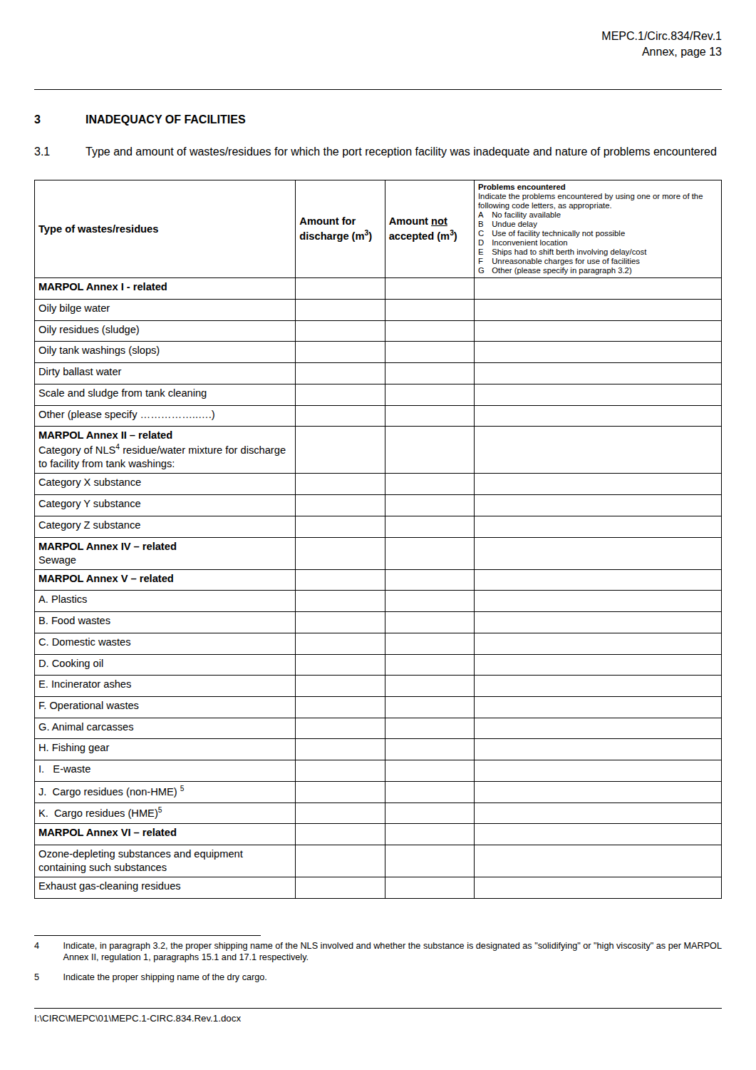MEPC.1/Circ.834/Rev.1
Annex, page 13
3 INADEQUACY OF FACILITIES
3.1
Type and amount of wastes/residues for which the port reception facility was inadequate and nature of problems encountered
| Type of wastes/residues | Amount for discharge (m 3 ) | Amount not accepted (m 3 ) | Problems encountered Indicate the problems encountered by using one or more of the following code letters, as appropriate. A No facility available B Undue delay C Use of facility technically not possible D Inconvenient location E Ships had to shift berth involving delay/cost F Unreasonable charges for use of facilities G Other (please specify in paragraph 3.2) |
| --- | --- | --- | --- |
| MARPOL Annex I - related | | | |
| Oily bilge water | | | |
| Oily residues (sludge) | | | |
| Oily tank washings (slops) | | | |
| Dirty ballast water | | | |
| Scale and sludge from tank cleaning | | | |
| Other (please specify ……………..….) | | | |
| MARPOL Annex II – related Category of NLS 4 residue/water mixture for discharge to facility from tank washings: | | | |
| Category X substance | | | |
| Category Y substance | | | |
| Category Z substance | | | |
| MARPOL Annex IV – related Sewage | | | |
| MARPOL Annex V – related | | | |
| A. Plastics | | | |
| B. Food wastes | | | |
| C. Domestic wastes | | | |
| D. Cooking oil | | | |
| E. Incinerator ashes | | | |
| F. Operational wastes | | | |
| G. Animal carcasses | | | |
| H. Fishing gear | | | |
| I. E-waste | | | |
| J. Cargo residues (non-HME) 5 | | | |
| K. Cargo residues (HME) 5 | | | |
| MARPOL Annex VI – related | | | |
| Ozone-depleting substances and equipment containing such substances | | | |
| Exhaust gas-cleaning residues | | | |
4
Indicate, in paragraph 3.2, the proper shipping name of the NLS involved and whether the substance is designated as "solidifying" or "high viscosity" as per MARPOL Annex II, regulation 1, paragraphs 15.1 and 17.1 respectively.
5
Indicate the proper shipping name of the dry cargo.
I:\CIRC\MEPC\01\MEPC.1-CIRC.834.Rev.1.docx